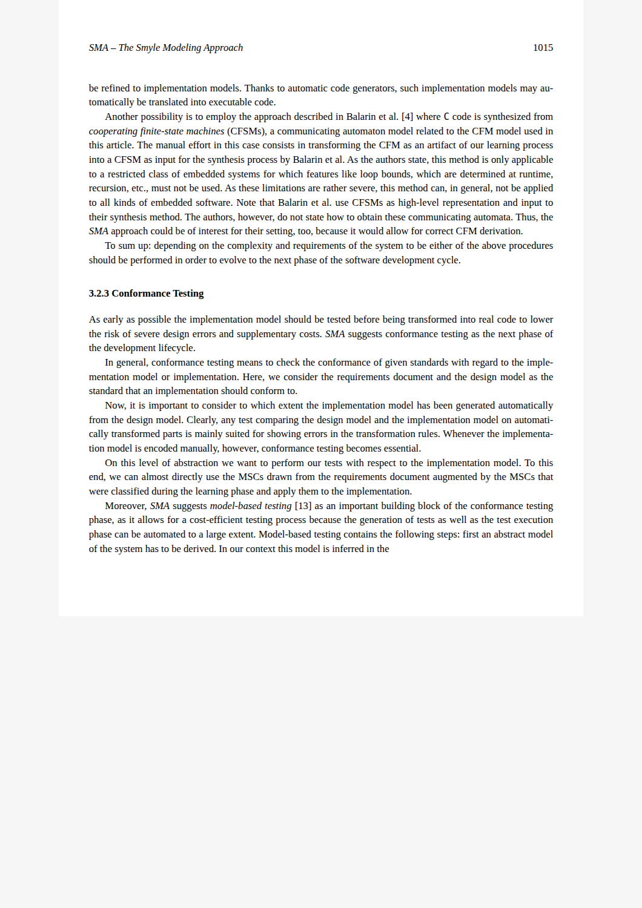SMA – The Smyle Modeling Approach 1015
be refined to implementation models. Thanks to automatic code generators, such implementation models may automatically be translated into executable code.
Another possibility is to employ the approach described in Balarin et al. [4] where C code is synthesized from cooperating finite-state machines (CFSMs), a communicating automaton model related to the CFM model used in this article. The manual effort in this case consists in transforming the CFM as an artifact of our learning process into a CFSM as input for the synthesis process by Balarin et al. As the authors state, this method is only applicable to a restricted class of embedded systems for which features like loop bounds, which are determined at runtime, recursion, etc., must not be used. As these limitations are rather severe, this method can, in general, not be applied to all kinds of embedded software. Note that Balarin et al. use CFSMs as high-level representation and input to their synthesis method. The authors, however, do not state how to obtain these communicating automata. Thus, the SMA approach could be of interest for their setting, too, because it would allow for correct CFM derivation.
To sum up: depending on the complexity and requirements of the system to be either of the above procedures should be performed in order to evolve to the next phase of the software development cycle.
3.2.3 Conformance Testing
As early as possible the implementation model should be tested before being transformed into real code to lower the risk of severe design errors and supplementary costs. SMA suggests conformance testing as the next phase of the development lifecycle.
In general, conformance testing means to check the conformance of given standards with regard to the implementation model or implementation. Here, we consider the requirements document and the design model as the standard that an implementation should conform to.
Now, it is important to consider to which extent the implementation model has been generated automatically from the design model. Clearly, any test comparing the design model and the implementation model on automatically transformed parts is mainly suited for showing errors in the transformation rules. Whenever the implementation model is encoded manually, however, conformance testing becomes essential.
On this level of abstraction we want to perform our tests with respect to the implementation model. To this end, we can almost directly use the MSCs drawn from the requirements document augmented by the MSCs that were classified during the learning phase and apply them to the implementation.
Moreover, SMA suggests model-based testing [13] as an important building block of the conformance testing phase, as it allows for a cost-efficient testing process because the generation of tests as well as the test execution phase can be automated to a large extent. Model-based testing contains the following steps: first an abstract model of the system has to be derived. In our context this model is inferred in the